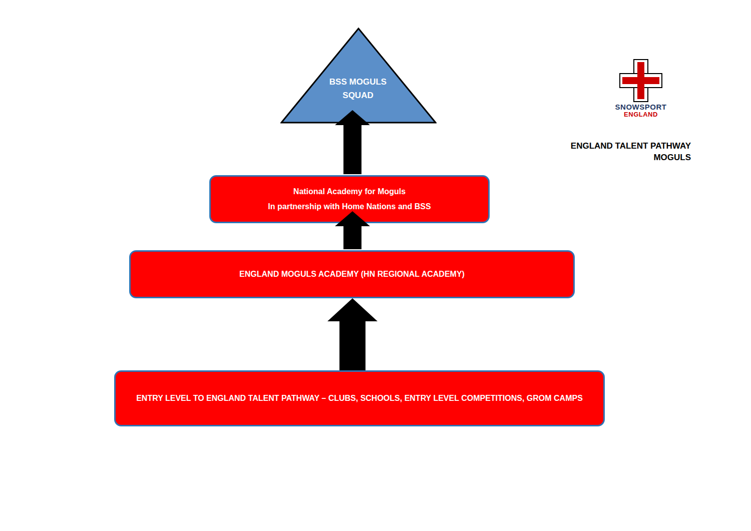SNOWSPORT
ENGLAND
ENGLAND TALENT PATHWAY
MOGULS
BSS MOGULS
SQUAD
National Academy for Moguls
In partnership with Home Nations and BSS
ENGLAND MOGULS ACADEMY (HN REGIONAL ACADEMY)
ENTRY LEVEL TO ENGLAND TALENT PATHWAY – CLUBS, SCHOOLS, ENTRY LEVEL COMPETITIONS, GROM CAMPS